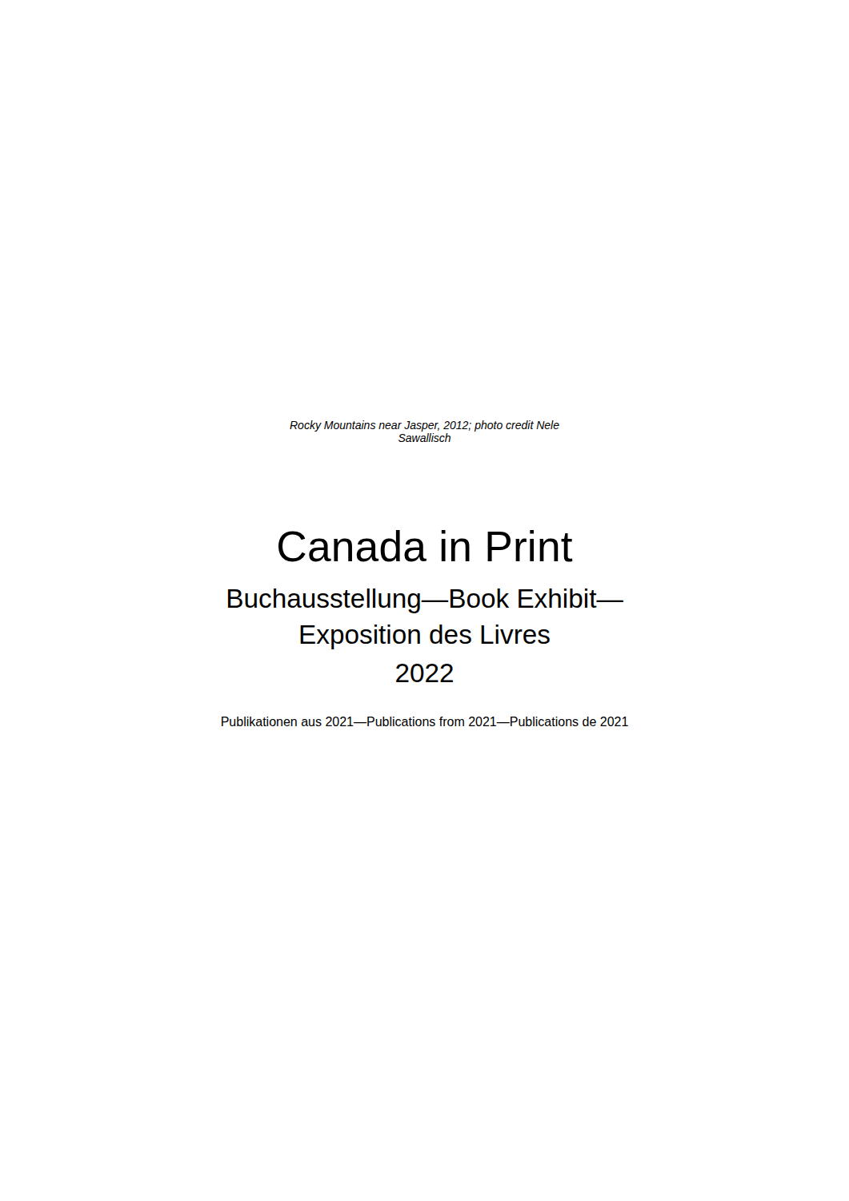Rocky Mountains near Jasper, 2012; photo credit Nele Sawallisch
Canada in Print
Buchausstellung—Book Exhibit—
Exposition des Livres
2022
Publikationen aus 2021—Publications from 2021—Publications de 2021